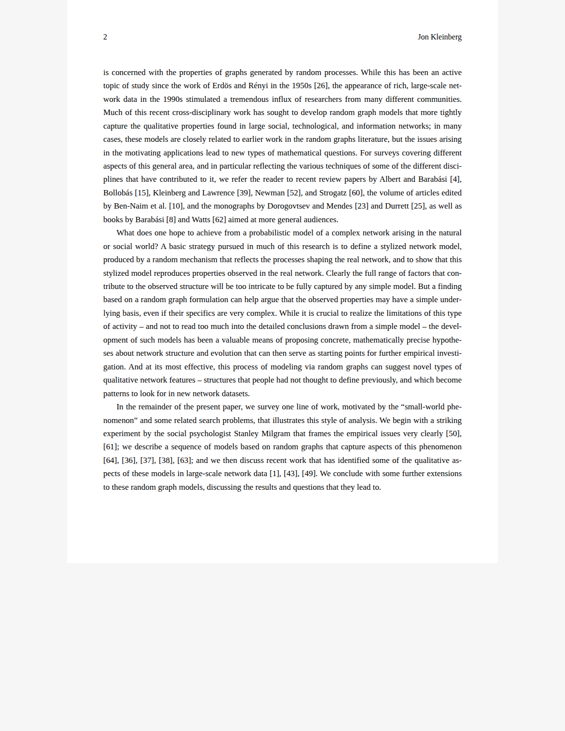2 Jon Kleinberg
is concerned with the properties of graphs generated by random processes. While this has been an active topic of study since the work of Erdös and Rényi in the 1950s [26], the appearance of rich, large-scale network data in the 1990s stimulated a tremendous influx of researchers from many different communities. Much of this recent cross-disciplinary work has sought to develop random graph models that more tightly capture the qualitative properties found in large social, technological, and information networks; in many cases, these models are closely related to earlier work in the random graphs literature, but the issues arising in the motivating applications lead to new types of mathematical questions. For surveys covering different aspects of this general area, and in particular reflecting the various techniques of some of the different disciplines that have contributed to it, we refer the reader to recent review papers by Albert and Barabási [4], Bollobás [15], Kleinberg and Lawrence [39], Newman [52], and Strogatz [60], the volume of articles edited by Ben-Naim et al. [10], and the monographs by Dorogovtsev and Mendes [23] and Durrett [25], as well as books by Barabási [8] and Watts [62] aimed at more general audiences.
What does one hope to achieve from a probabilistic model of a complex network arising in the natural or social world? A basic strategy pursued in much of this research is to define a stylized network model, produced by a random mechanism that reflects the processes shaping the real network, and to show that this stylized model reproduces properties observed in the real network. Clearly the full range of factors that contribute to the observed structure will be too intricate to be fully captured by any simple model. But a finding based on a random graph formulation can help argue that the observed properties may have a simple underlying basis, even if their specifics are very complex. While it is crucial to realize the limitations of this type of activity – and not to read too much into the detailed conclusions drawn from a simple model – the development of such models has been a valuable means of proposing concrete, mathematically precise hypotheses about network structure and evolution that can then serve as starting points for further empirical investigation. And at its most effective, this process of modeling via random graphs can suggest novel types of qualitative network features – structures that people had not thought to define previously, and which become patterns to look for in new network datasets.
In the remainder of the present paper, we survey one line of work, motivated by the “small-world phenomenon” and some related search problems, that illustrates this style of analysis. We begin with a striking experiment by the social psychologist Stanley Milgram that frames the empirical issues very clearly [50], [61]; we describe a sequence of models based on random graphs that capture aspects of this phenomenon [64], [36], [37], [38], [63]; and we then discuss recent work that has identified some of the qualitative aspects of these models in large-scale network data [1], [43], [49]. We conclude with some further extensions to these random graph models, discussing the results and questions that they lead to.